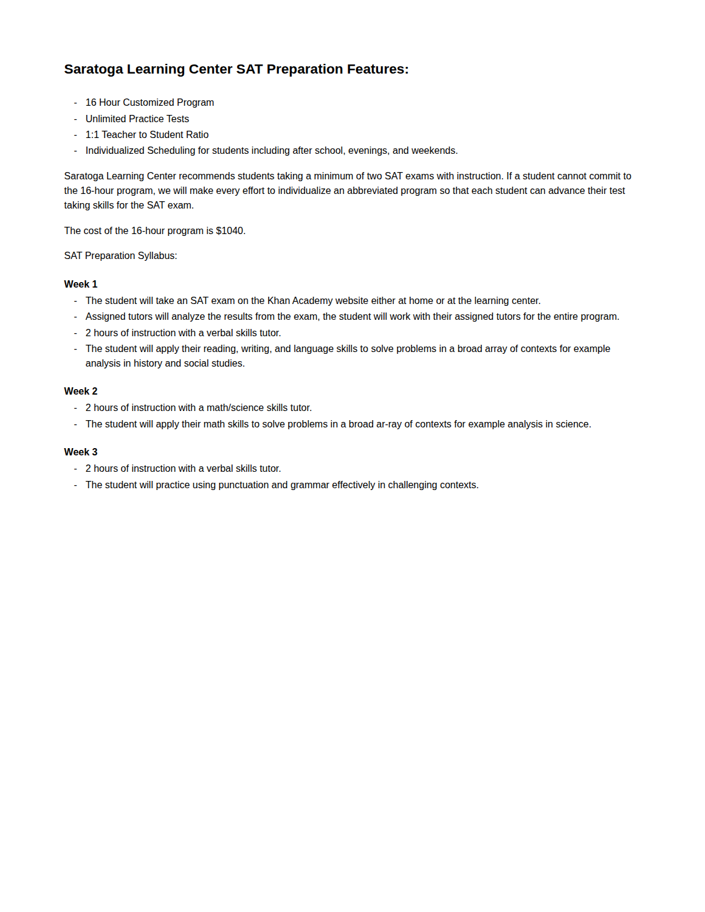Saratoga Learning Center SAT Preparation Features:
16 Hour Customized Program
Unlimited Practice Tests
1:1 Teacher to Student Ratio
Individualized Scheduling for students including after school, evenings, and weekends.
Saratoga Learning Center recommends students taking a minimum of two SAT exams with instruction. If a student cannot commit to the 16-hour program, we will make every effort to individualize an abbreviated program so that each student can advance their test taking skills for the SAT exam.
The cost of the 16-hour program is $1040.
SAT Preparation Syllabus:
Week 1
The student will take an SAT exam on the Khan Academy website either at home or at the learning center.
Assigned tutors will analyze the results from the exam, the student will work with their assigned tutors for the entire program.
2 hours of instruction with a verbal skills tutor.
The student will apply their reading, writing, and language skills to solve problems in a broad array of contexts for example analysis in history and social studies.
Week 2
2 hours of instruction with a math/science skills tutor.
The student will apply their math skills to solve problems in a broad ar-ray of contexts for example analysis in science.
Week 3
2 hours of instruction with a verbal skills tutor.
The student will practice using punctuation and grammar effectively in challenging contexts.